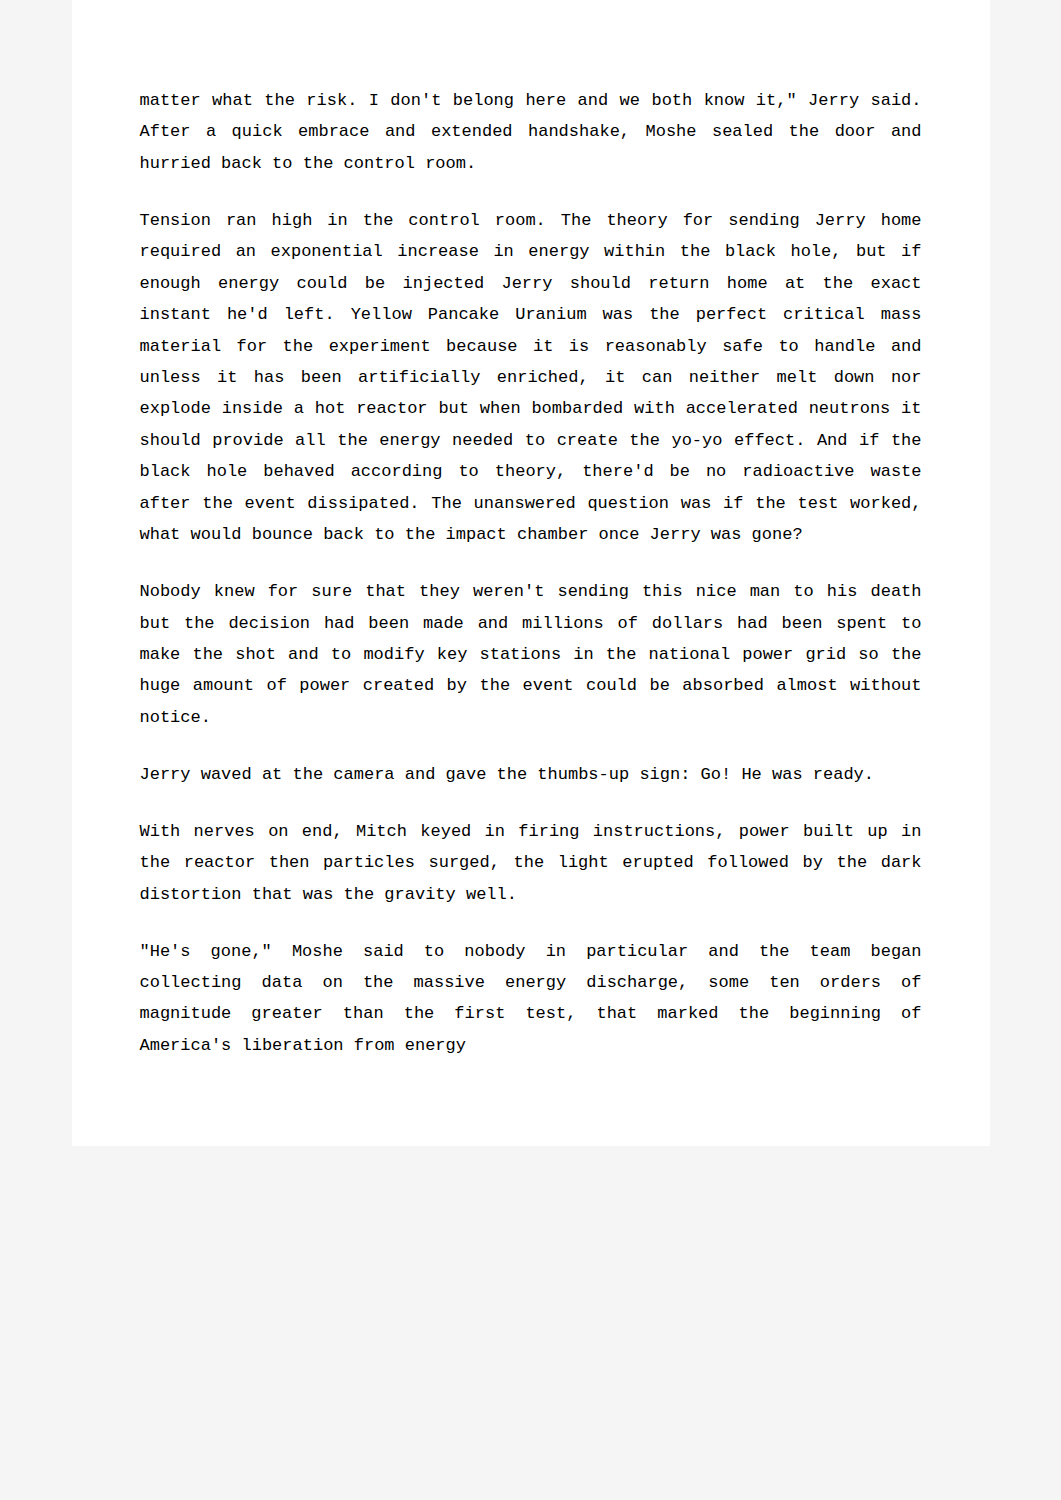matter what the risk. I don't belong here and we both know it," Jerry said. After a quick embrace and extended handshake, Moshe sealed the door and hurried back to the control room.
Tension ran high in the control room. The theory for sending Jerry home required an exponential increase in energy within the black hole, but if enough energy could be injected Jerry should return home at the exact instant he'd left. Yellow Pancake Uranium was the perfect critical mass material for the experiment because it is reasonably safe to handle and unless it has been artificially enriched, it can neither melt down nor explode inside a hot reactor but when bombarded with accelerated neutrons it should provide all the energy needed to create the yo-yo effect. And if the black hole behaved according to theory, there'd be no radioactive waste after the event dissipated. The unanswered question was if the test worked, what would bounce back to the impact chamber once Jerry was gone?
Nobody knew for sure that they weren't sending this nice man to his death but the decision had been made and millions of dollars had been spent to make the shot and to modify key stations in the national power grid so the huge amount of power created by the event could be absorbed almost without notice.
Jerry waved at the camera and gave the thumbs-up sign: Go! He was ready.
With nerves on end, Mitch keyed in firing instructions, power built up in the reactor then particles surged, the light erupted followed by the dark distortion that was the gravity well.
"He's gone," Moshe said to nobody in particular and the team began collecting data on the massive energy discharge, some ten orders of magnitude greater than the first test, that marked the beginning of America's liberation from energy